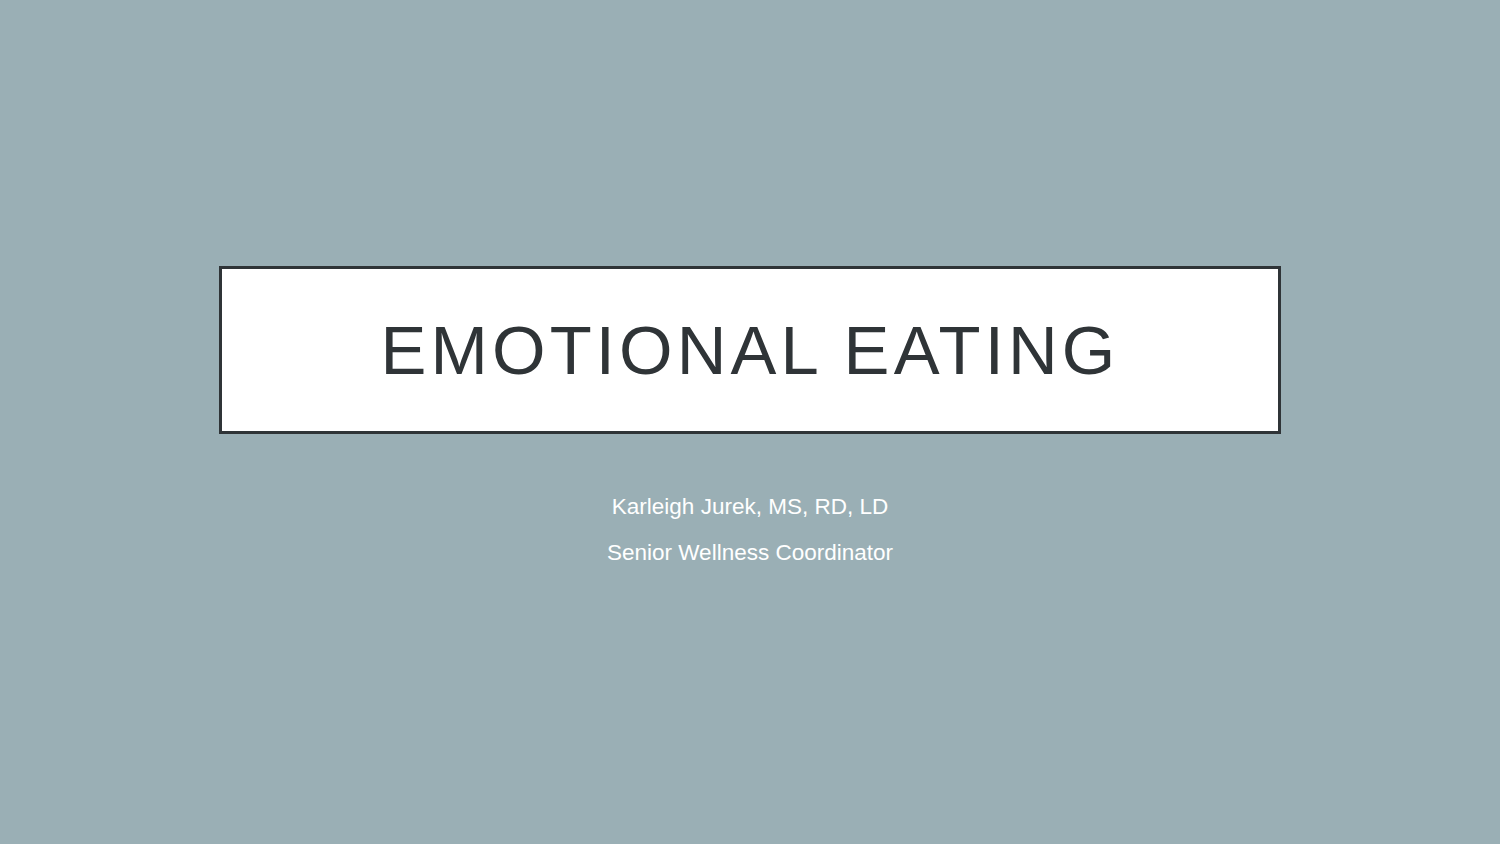Emotional Eating
Karleigh Jurek, MS, RD, LD
Senior Wellness Coordinator